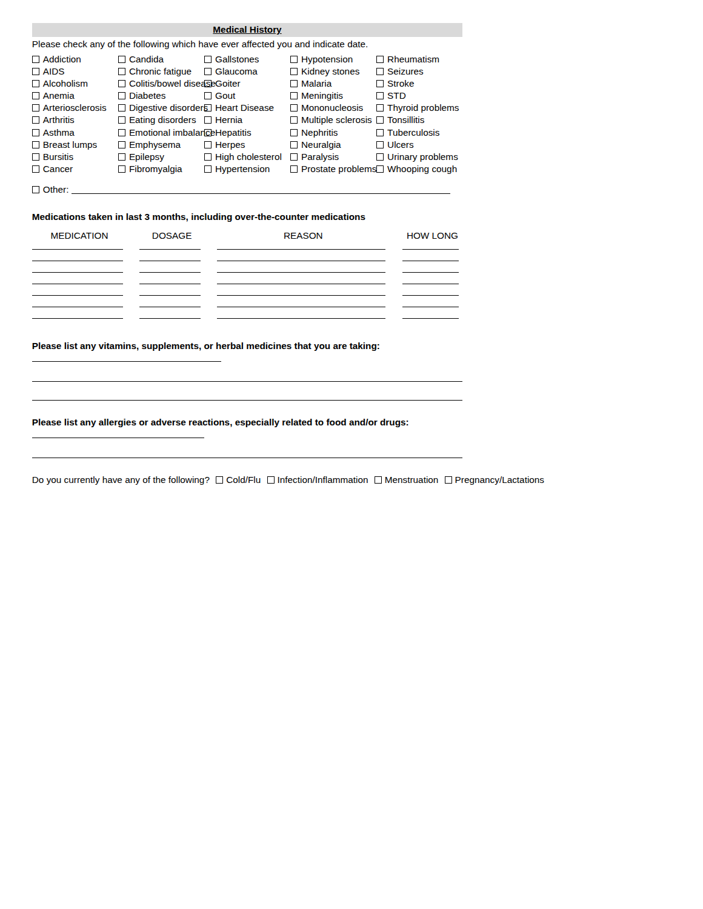Medical History
Please check any of the following which have ever affected you and indicate date.
| Addiction | Candida | Gallstones | Hypotension | Rheumatism |
| AIDS | Chronic fatigue | Glaucoma | Kidney stones | Seizures |
| Alcoholism | Colitis/bowel disease | Goiter | Malaria | Stroke |
| Anemia | Diabetes | Gout | Meningitis | STD |
| Arteriosclerosis | Digestive disorders | Heart Disease | Mononucleosis | Thyroid problems |
| Arthritis | Eating disorders | Hernia | Multiple sclerosis | Tonsillitis |
| Asthma | Emotional imbalance | Hepatitis | Nephritis | Tuberculosis |
| Breast lumps | Emphysema | Herpes | Neuralgia | Ulcers |
| Bursitis | Epilepsy | High cholesterol | Paralysis | Urinary problems |
| Cancer | Fibromyalgia | Hypertension | Prostate problems | Whooping cough |
Other:
Medications taken in last 3 months, including over-the-counter medications
| MEDICATION | | DOSAGE | | REASON | | HOW LONG |
| --- | --- | --- | --- | --- | --- | --- |
Please list any vitamins, supplements, or herbal medicines that you are taking:
Please list any allergies or adverse reactions, especially related to food and/or drugs:
Do you currently have any of the following? Cold/Flu Infection/Inflammation Menstruation Pregnancy/Lactations